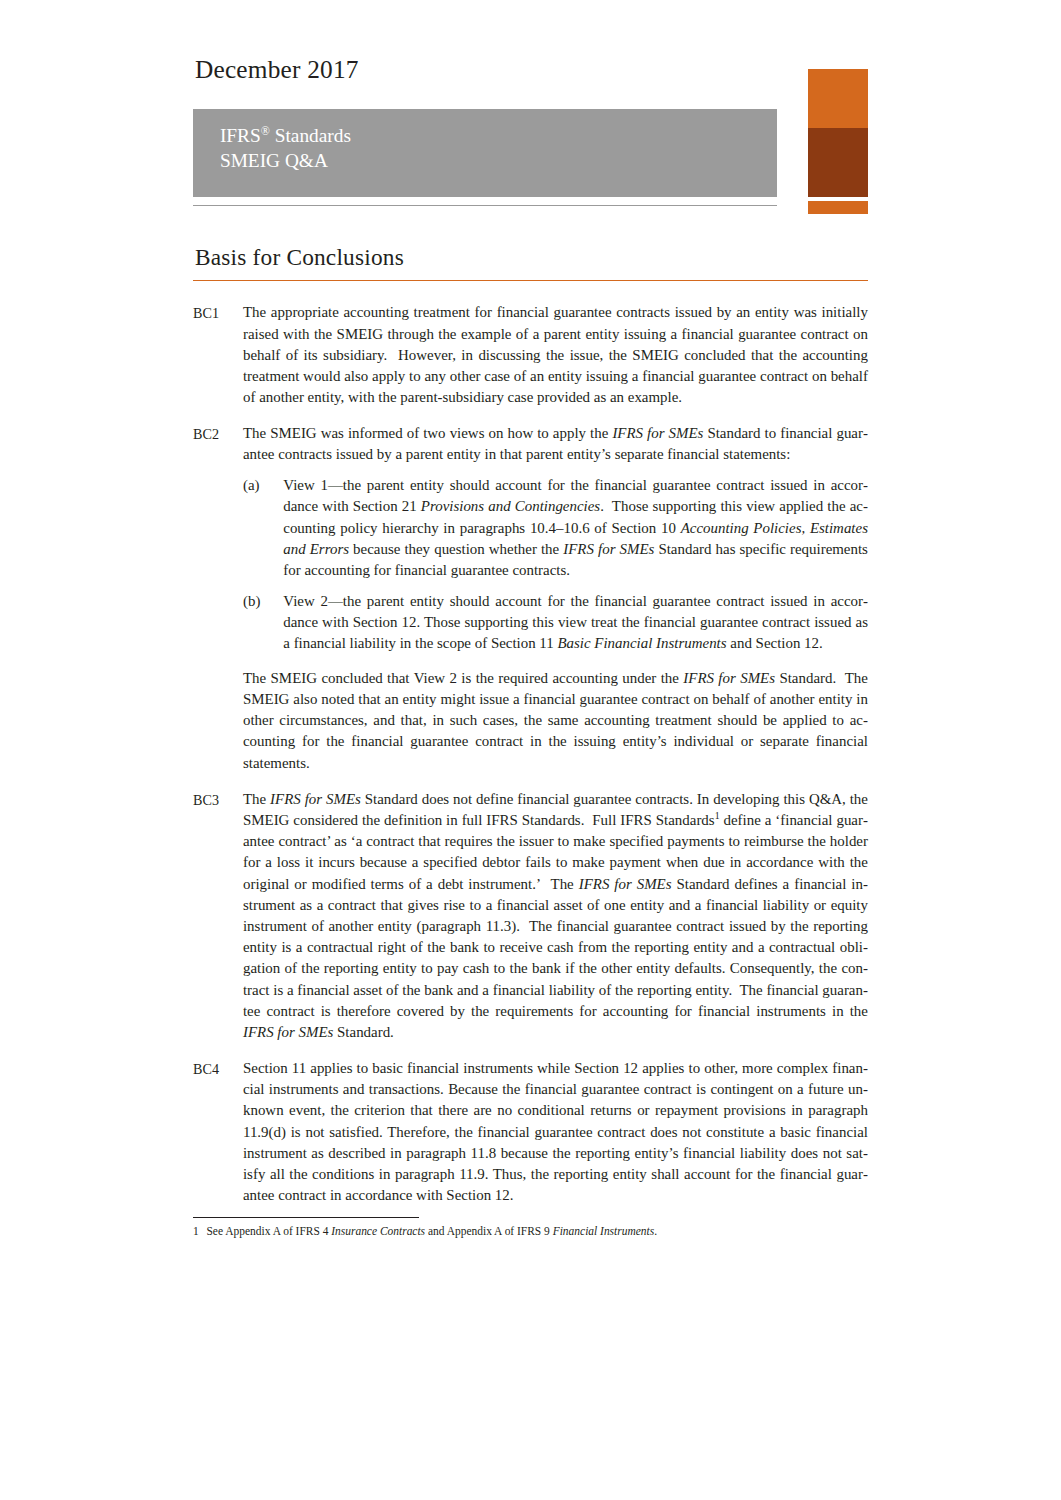December 2017
IFRS® Standards
SMEIG Q&A
Basis for Conclusions
BC1
The appropriate accounting treatment for financial guarantee contracts issued by an entity was initially raised with the SMEIG through the example of a parent entity issuing a financial guarantee contract on behalf of its subsidiary. However, in discussing the issue, the SMEIG concluded that the accounting treatment would also apply to any other case of an entity issuing a financial guarantee contract on behalf of another entity, with the parent-subsidiary case provided as an example.
BC2
The SMEIG was informed of two views on how to apply the IFRS for SMEs Standard to financial guarantee contracts issued by a parent entity in that parent entity’s separate financial statements:
(a)
View 1—the parent entity should account for the financial guarantee contract issued in accordance with Section 21 Provisions and Contingencies. Those supporting this view applied the accounting policy hierarchy in paragraphs 10.4–10.6 of Section 10 Accounting Policies, Estimates and Errors because they question whether the IFRS for SMEs Standard has specific requirements for accounting for financial guarantee contracts.
(b)
View 2—the parent entity should account for the financial guarantee contract issued in accordance with Section 12. Those supporting this view treat the financial guarantee contract issued as a financial liability in the scope of Section 11 Basic Financial Instruments and Section 12.
The SMEIG concluded that View 2 is the required accounting under the IFRS for SMEs Standard. The SMEIG also noted that an entity might issue a financial guarantee contract on behalf of another entity in other circumstances, and that, in such cases, the same accounting treatment should be applied to accounting for the financial guarantee contract in the issuing entity’s individual or separate financial statements.
BC3
The IFRS for SMEs Standard does not define financial guarantee contracts. In developing this Q&A, the SMEIG considered the definition in full IFRS Standards. Full IFRS Standards1 define a ‘financial guarantee contract’ as ‘a contract that requires the issuer to make specified payments to reimburse the holder for a loss it incurs because a specified debtor fails to make payment when due in accordance with the original or modified terms of a debt instrument.’ The IFRS for SMEs Standard defines a financial instrument as a contract that gives rise to a financial asset of one entity and a financial liability or equity instrument of another entity (paragraph 11.3). The financial guarantee contract issued by the reporting entity is a contractual right of the bank to receive cash from the reporting entity and a contractual obligation of the reporting entity to pay cash to the bank if the other entity defaults. Consequently, the contract is a financial asset of the bank and a financial liability of the reporting entity. The financial guarantee contract is therefore covered by the requirements for accounting for financial instruments in the IFRS for SMEs Standard.
BC4
Section 11 applies to basic financial instruments while Section 12 applies to other, more complex financial instruments and transactions. Because the financial guarantee contract is contingent on a future unknown event, the criterion that there are no conditional returns or repayment provisions in paragraph 11.9(d) is not satisfied. Therefore, the financial guarantee contract does not constitute a basic financial instrument as described in paragraph 11.8 because the reporting entity’s financial liability does not satisfy all the conditions in paragraph 11.9. Thus, the reporting entity shall account for the financial guarantee contract in accordance with Section 12.
1
See Appendix A of IFRS 4 Insurance Contracts and Appendix A of IFRS 9 Financial Instruments.